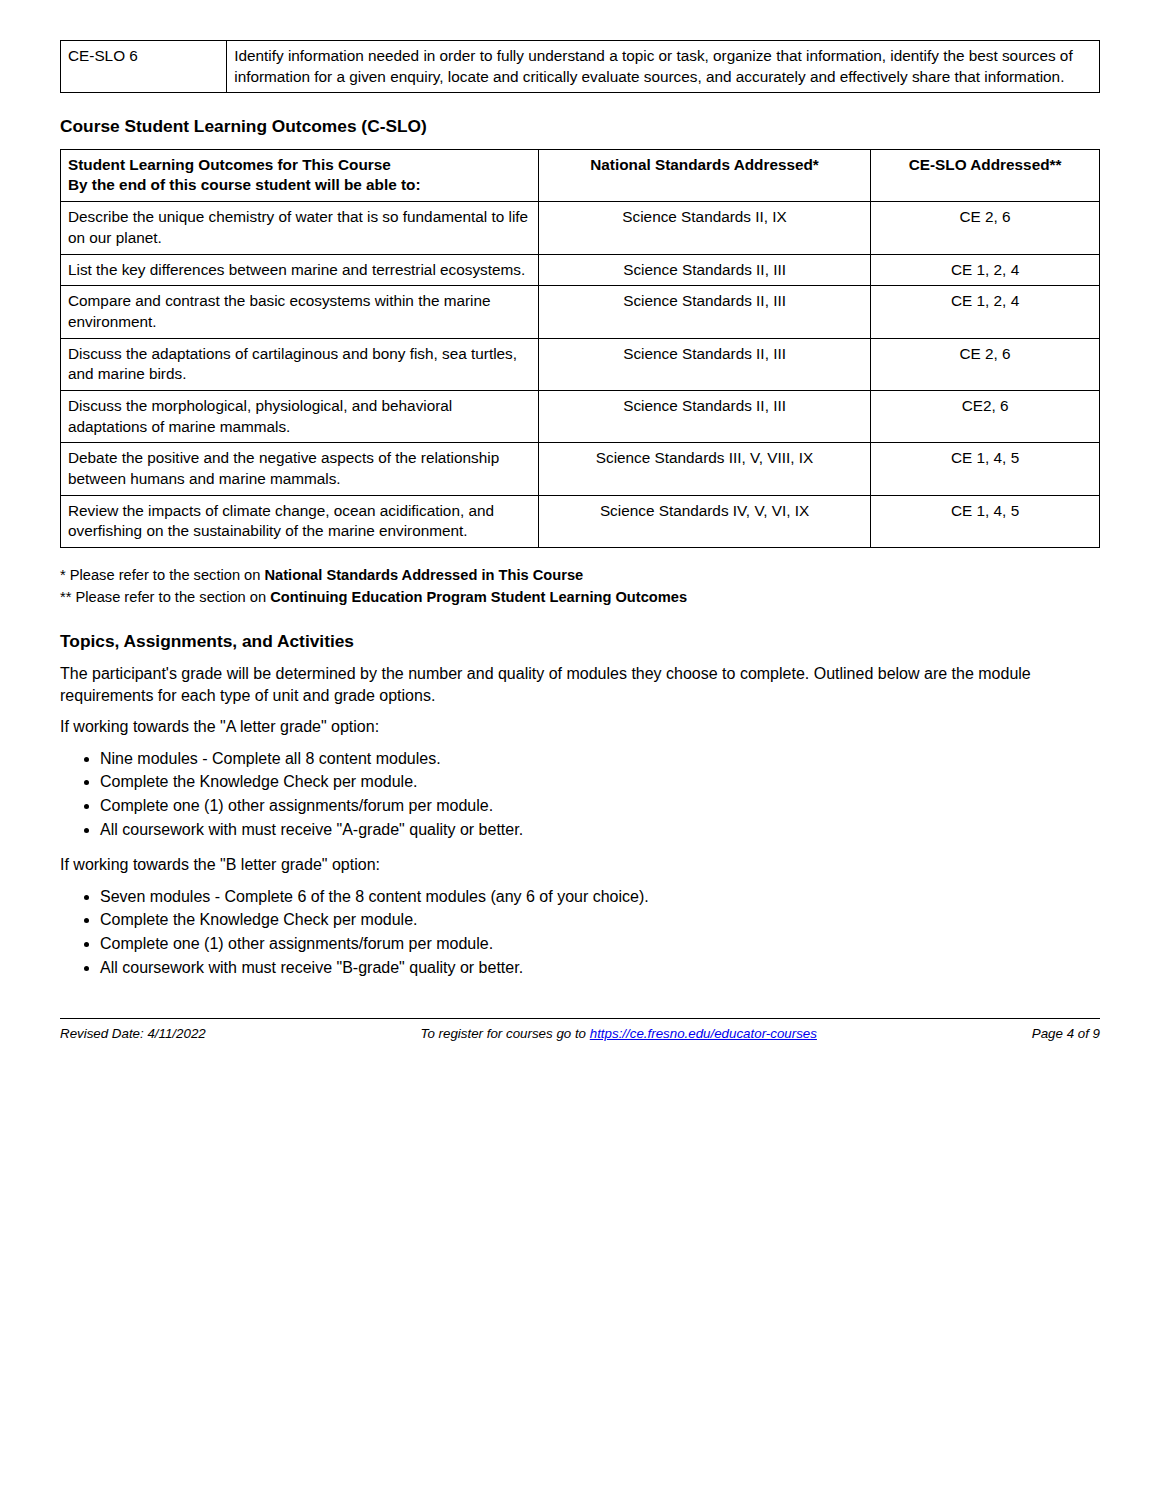| CE-SLO 6 | Identify information needed in order to fully understand a topic or task, organize that information, identify the best sources of information for a given enquiry, locate and critically evaluate sources, and accurately and effectively share that information. |
Course Student Learning Outcomes (C-SLO)
| Student Learning Outcomes for This Course By the end of this course student will be able to: | National Standards Addressed* | CE-SLO Addressed** |
| --- | --- | --- |
| Describe the unique chemistry of water that is so fundamental to life on our planet. | Science Standards II, IX | CE 2, 6 |
| List the key differences between marine and terrestrial ecosystems. | Science Standards II, III | CE 1, 2, 4 |
| Compare and contrast the basic ecosystems within the marine environment. | Science Standards II, III | CE 1, 2, 4 |
| Discuss the adaptations of cartilaginous and bony fish, sea turtles, and marine birds. | Science Standards II, III | CE 2, 6 |
| Discuss the morphological, physiological, and behavioral adaptations of marine mammals. | Science Standards II, III | CE2, 6 |
| Debate the positive and the negative aspects of the relationship between humans and marine mammals. | Science Standards III, V, VIII, IX | CE 1, 4, 5 |
| Review the impacts of climate change, ocean acidification, and overfishing on the sustainability of the marine environment. | Science Standards IV, V, VI, IX | CE 1, 4, 5 |
* Please refer to the section on National Standards Addressed in This Course
** Please refer to the section on Continuing Education Program Student Learning Outcomes
Topics, Assignments, and Activities
The participant's grade will be determined by the number and quality of modules they choose to complete. Outlined below are the module requirements for each type of unit and grade options.
If working towards the "A letter grade" option:
Nine modules - Complete all 8 content modules.
Complete the Knowledge Check per module.
Complete one (1) other assignments/forum per module.
All coursework with must receive "A-grade" quality or better.
If working towards the "B letter grade" option:
Seven modules - Complete 6 of the 8 content modules (any 6 of your choice).
Complete the Knowledge Check per module.
Complete one (1) other assignments/forum per module.
All coursework with must receive "B-grade" quality or better.
Revised Date: 4/11/2022 To register for courses go to https://ce.fresno.edu/educator-courses Page 4 of 9